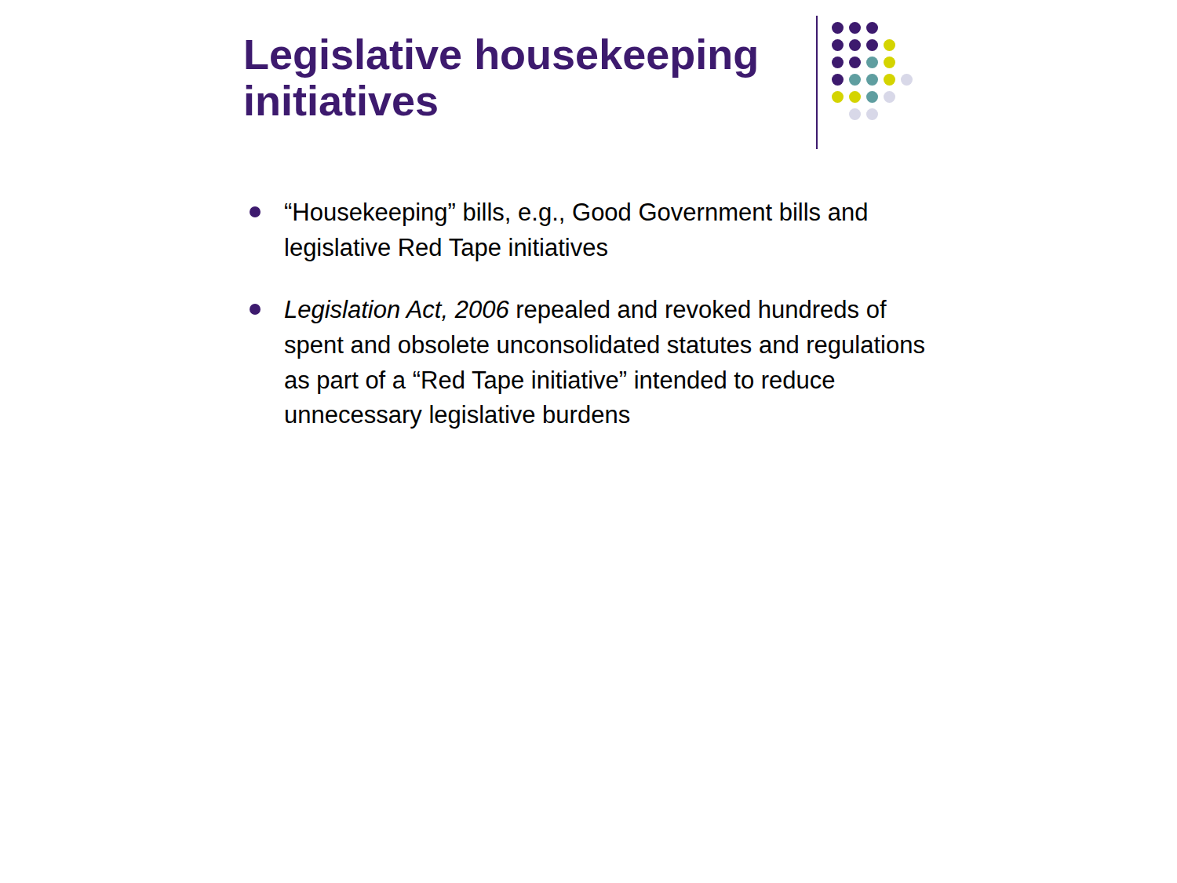Legislative housekeeping initiatives
“Housekeeping” bills, e.g., Good Government bills and legislative Red Tape initiatives
Legislation Act, 2006 repealed and revoked hundreds of spent and obsolete unconsolidated statutes and regulations as part of a “Red Tape initiative” intended to reduce unnecessary legislative burdens